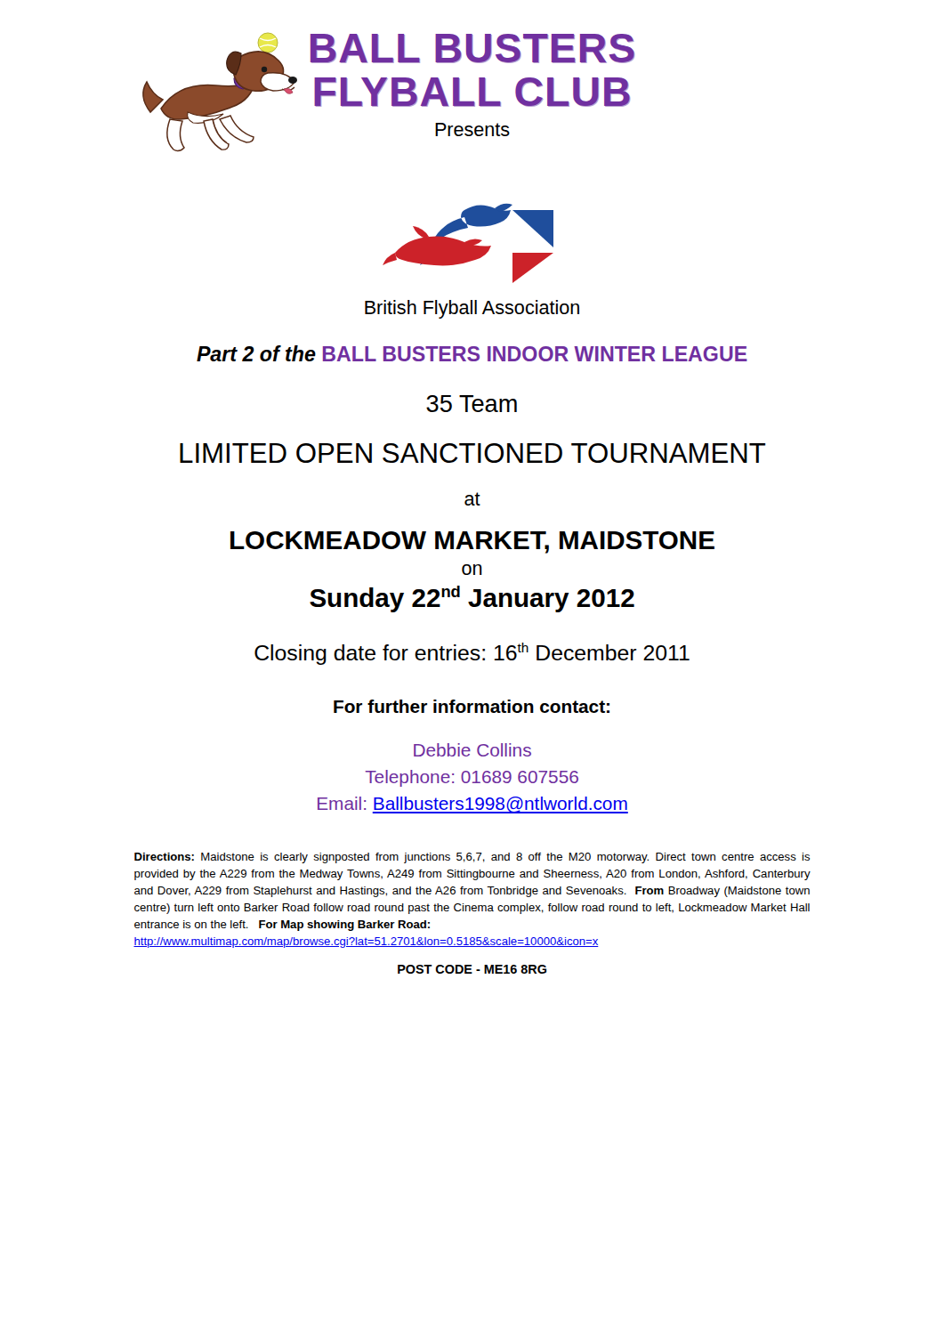BALL BUSTERS
FLYBALL CLUB
Presents
British Flyball Association
Part 2 of the BALL BUSTERS INDOOR WINTER LEAGUE
35 Team
LIMITED OPEN SANCTIONED TOURNAMENT
at
LOCKMEADOW MARKET, MAIDSTONE
on
Sunday 22nd January 2012
Closing date for entries: 16th December 2011
For further information contact:
Debbie Collins
Telephone: 01689 607556
Email: Ballbusters1998@ntlworld.com
Directions: Maidstone is clearly signposted from junctions 5,6,7, and 8 off the M20 motorway. Direct town centre access is provided by the A229 from the Medway Towns, A249 from Sittingbourne and Sheerness, A20 from London, Ashford, Canterbury and Dover, A229 from Staplehurst and Hastings, and the A26 from Tonbridge and Sevenoaks. From Broadway (Maidstone town centre) turn left onto Barker Road follow road round past the Cinema complex, follow road round to left, Lockmeadow Market Hall entrance is on the left. For Map showing Barker Road:
http://www.multimap.com/map/browse.cgi?lat=51.2701&lon=0.5185&scale=10000&icon=x
POST CODE - ME16 8RG